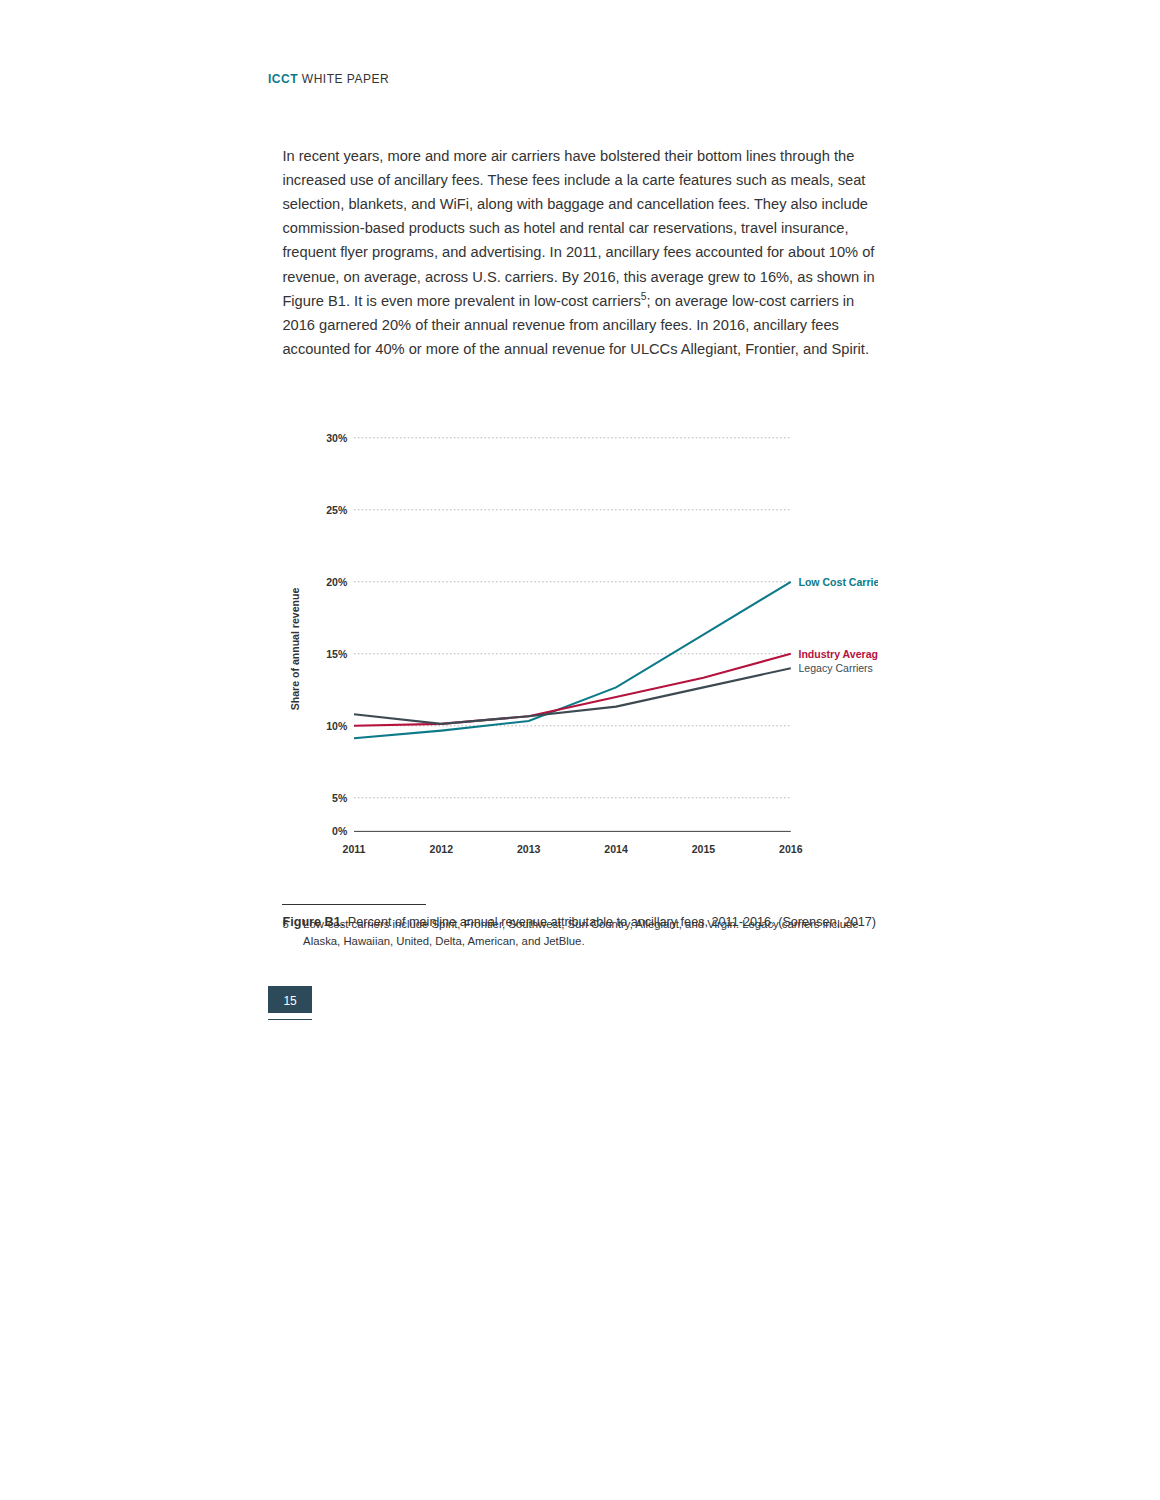ICCT WHITE PAPER
In recent years, more and more air carriers have bolstered their bottom lines through the increased use of ancillary fees. These fees include a la carte features such as meals, seat selection, blankets, and WiFi, along with baggage and cancellation fees. They also include commission-based products such as hotel and rental car reservations, travel insurance, frequent flyer programs, and advertising. In 2011, ancillary fees accounted for about 10% of revenue, on average, across U.S. carriers. By 2016, this average grew to 16%, as shown in Figure B1. It is even more prevalent in low-cost carriers5; on average low-cost carriers in 2016 garnered 20% of their annual revenue from ancillary fees. In 2016, ancillary fees accounted for 40% or more of the annual revenue for ULCCs Allegiant, Frontier, and Spirit.
Share of annual revenue 30% 25% 20% 15% 10% 5% 0% 2011 2012 2013 2014 2015 2016 Low Cost Carriers Industry Average Legacy Carriers
Figure B1. Percent of mainline annual revenue attributable to ancillary fees, 2011-2016. (Sorensen, 2017)
5 Low-cost carriers include Spirit, Frontier, Southwest, Sun Country, Allegiant, and Virgin. Legacy carriers include Alaska, Hawaiian, United, Delta, American, and JetBlue.
15